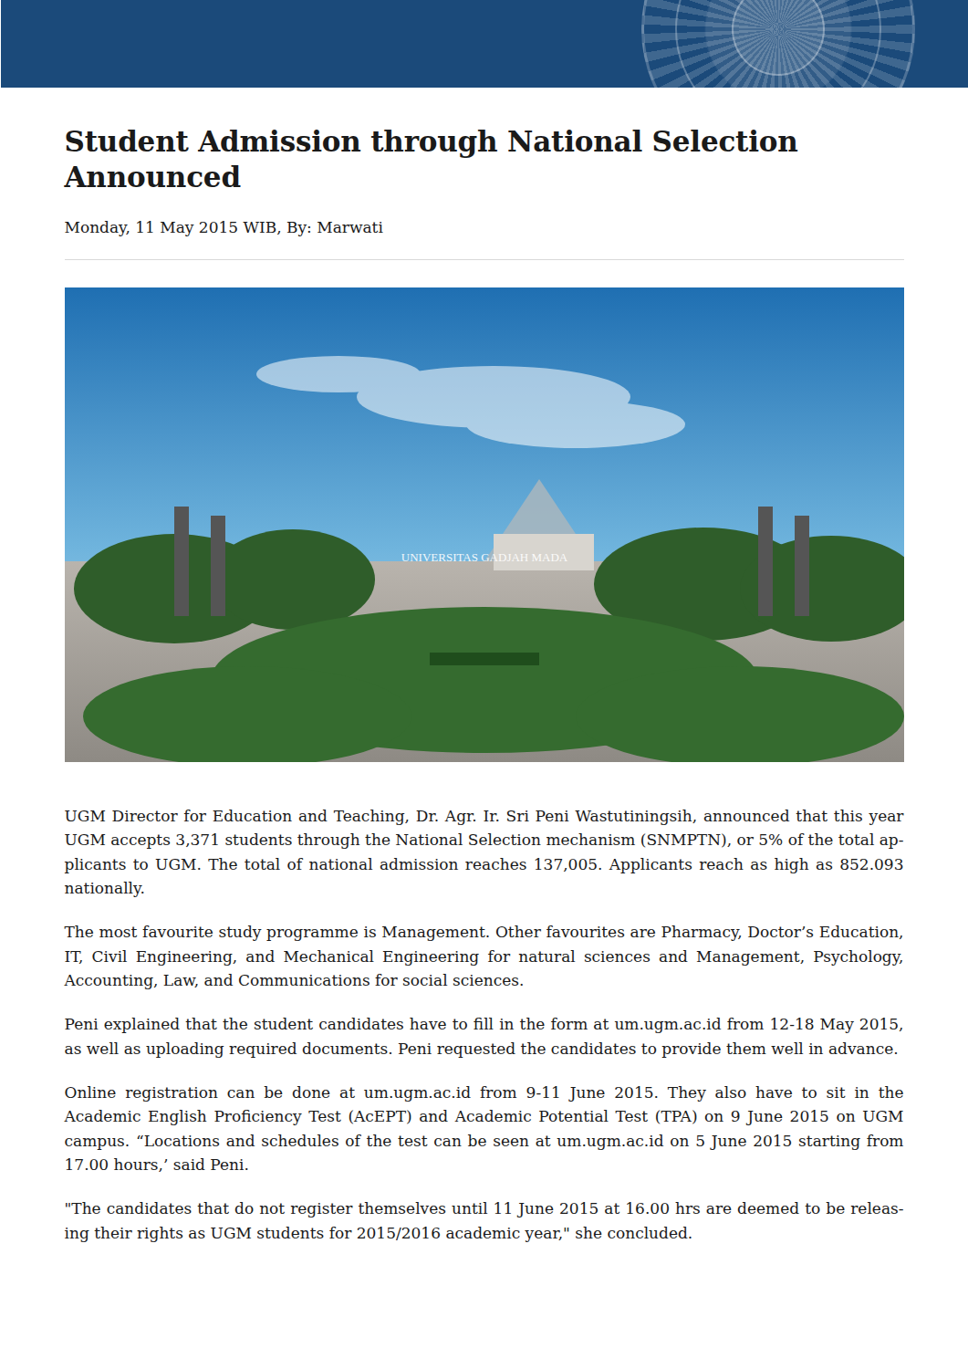UNIVERSITAS GADJAH MADA
Student Admission through National Selection Announced
Monday, 11 May 2015 WIB, By: Marwati
UGM Director for Education and Teaching, Dr. Agr. Ir. Sri Peni Wastutiningsih, announced that this year UGM accepts 3,371 students through the National Selection mechanism (SNMPTN), or 5% of the total applicants to UGM. The total of national admission reaches 137,005. Applicants reach as high as 852.093 nationally.
The most favourite study programme is Management. Other favourites are Pharmacy, Doctor’s Education, IT, Civil Engineering, and Mechanical Engineering for natural sciences and Management, Psychology, Accounting, Law, and Communications for social sciences.
Peni explained that the student candidates have to fill in the form at um.ugm.ac.id from 12-18 May 2015, as well as uploading required documents. Peni requested the candidates to provide them well in advance.
Online registration can be done at um.ugm.ac.id from 9-11 June 2015. They also have to sit in the Academic English Proficiency Test (AcEPT) and Academic Potential Test (TPA) on 9 June 2015 on UGM campus. “Locations and schedules of the test can be seen at um.ugm.ac.id on 5 June 2015 starting from 17.00 hours,’ said Peni.
"The candidates that do not register themselves until 11 June 2015 at 16.00 hrs are deemed to be releasing their rights as UGM students for 2015/2016 academic year," she concluded.